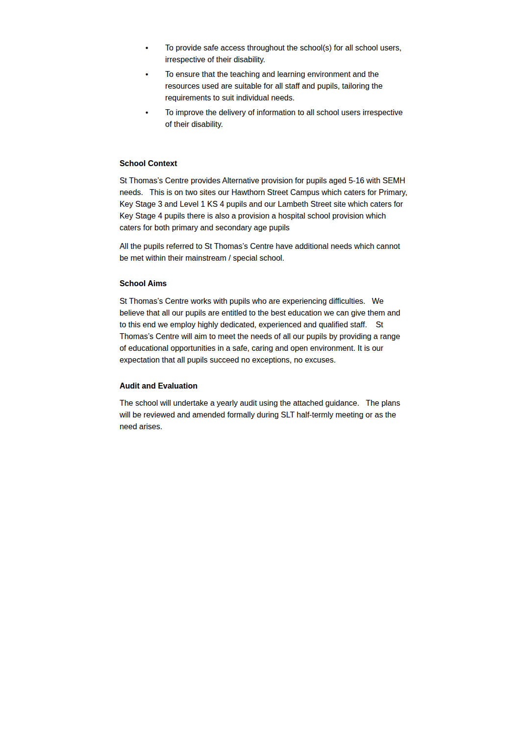To provide safe access throughout the school(s) for all school users, irrespective of their disability.
To ensure that the teaching and learning environment and the resources used are suitable for all staff and pupils, tailoring the requirements to suit individual needs.
To improve the delivery of information to all school users irrespective of their disability.
School Context
St Thomas’s Centre provides Alternative provision for pupils aged 5-16 with SEMH needs. This is on two sites our Hawthorn Street Campus which caters for Primary, Key Stage 3 and Level 1 KS 4 pupils and our Lambeth Street site which caters for Key Stage 4 pupils there is also a provision a hospital school provision which caters for both primary and secondary age pupils
All the pupils referred to St Thomas’s Centre have additional needs which cannot be met within their mainstream / special school.
School Aims
St Thomas’s Centre works with pupils who are experiencing difficulties. We believe that all our pupils are entitled to the best education we can give them and to this end we employ highly dedicated, experienced and qualified staff. St Thomas’s Centre will aim to meet the needs of all our pupils by providing a range of educational opportunities in a safe, caring and open environment. It is our expectation that all pupils succeed no exceptions, no excuses.
Audit and Evaluation
The school will undertake a yearly audit using the attached guidance. The plans will be reviewed and amended formally during SLT half-termly meeting or as the need arises.